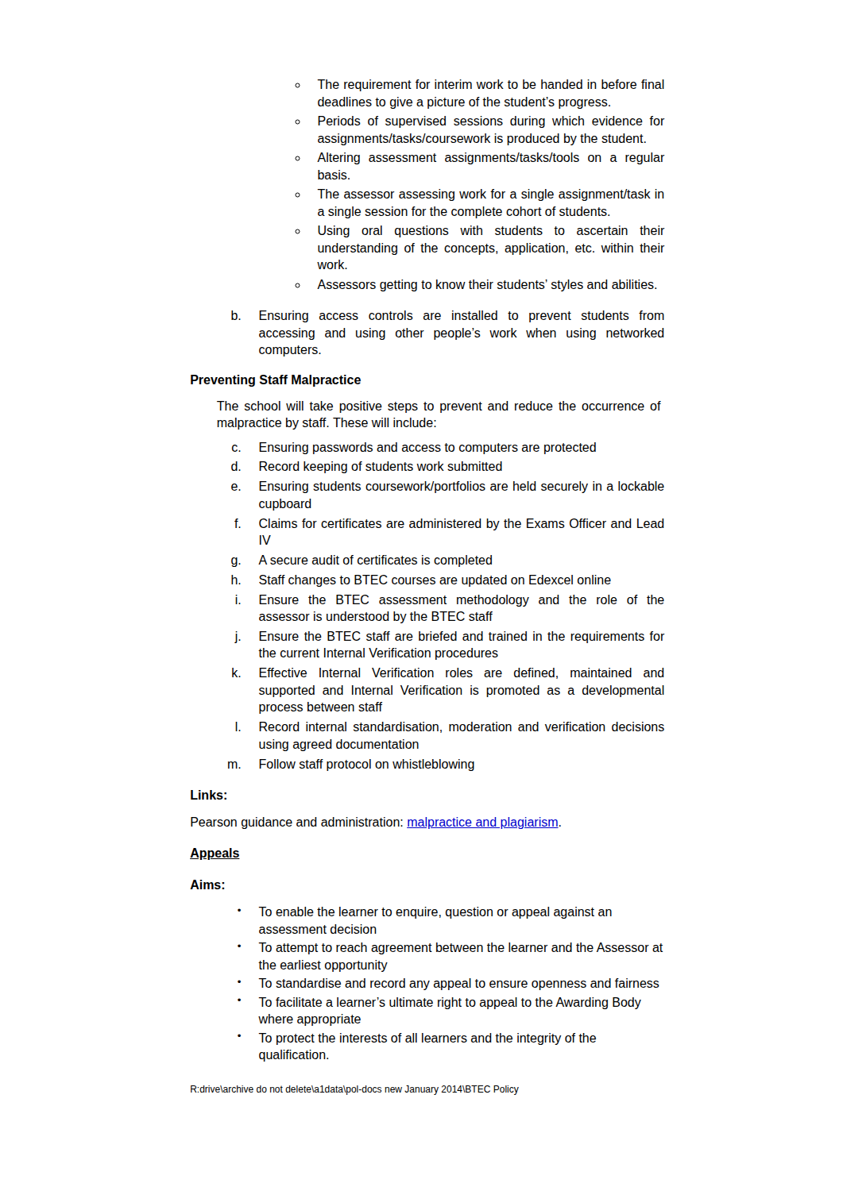The requirement for interim work to be handed in before final deadlines to give a picture of the student’s progress.
Periods of supervised sessions during which evidence for assignments/tasks/coursework is produced by the student.
Altering assessment assignments/tasks/tools on a regular basis.
The assessor assessing work for a single assignment/task in a single session for the complete cohort of students.
Using oral questions with students to ascertain their understanding of the concepts, application, etc. within their work.
Assessors getting to know their students’ styles and abilities.
Ensuring access controls are installed to prevent students from accessing and using other people’s work when using networked computers.
Preventing Staff Malpractice
The school will take positive steps to prevent and reduce the occurrence of malpractice by staff. These will include:
Ensuring passwords and access to computers are protected
Record keeping of students work submitted
Ensuring students coursework/portfolios are held securely in a lockable cupboard
Claims for certificates are administered by the Exams Officer and Lead IV
A secure audit of certificates is completed
Staff changes to BTEC courses are updated on Edexcel online
Ensure the BTEC assessment methodology and the role of the assessor is understood by the BTEC staff
Ensure the BTEC staff are briefed and trained in the requirements for the current Internal Verification procedures
Effective Internal Verification roles are defined, maintained and supported and Internal Verification is promoted as a developmental process between staff
Record internal standardisation, moderation and verification decisions using agreed documentation
Follow staff protocol on whistleblowing
Links:
Pearson guidance and administration: malpractice and plagiarism.
Appeals
Aims:
To enable the learner to enquire, question or appeal against an assessment decision
To attempt to reach agreement between the learner and the Assessor at the earliest opportunity
To standardise and record any appeal to ensure openness and fairness
To facilitate a learner’s ultimate right to appeal to the Awarding Body where appropriate
To protect the interests of all learners and the integrity of the qualification.
R:drive\archive do not delete\a1data\pol-docs new January 2014\BTEC Policy